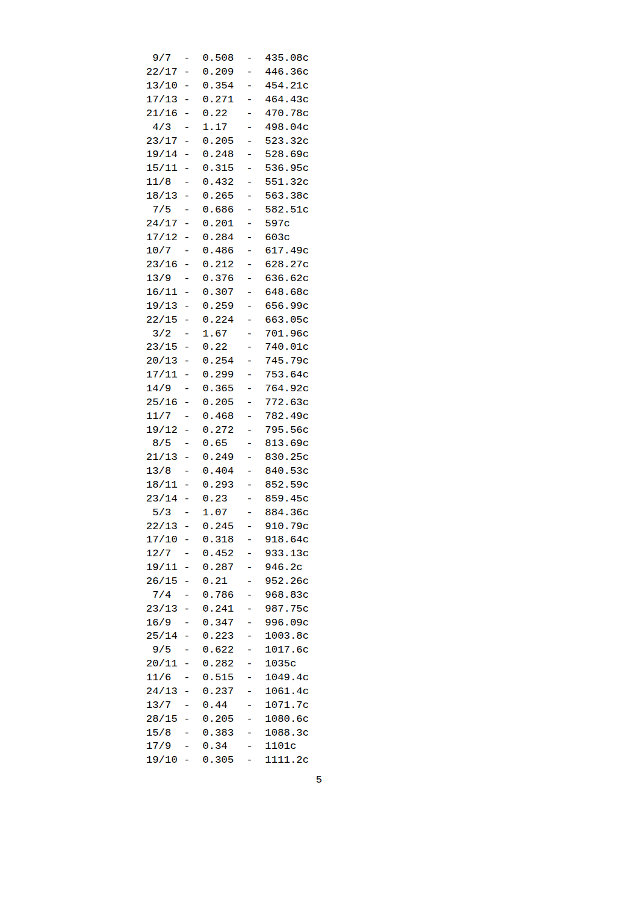9/7  -  0.508  -  435.08c
 22/17 -  0.209  -  446.36c
 13/10 -  0.354  -  454.21c
 17/13 -  0.271  -  464.43c
 21/16 -  0.22   -  470.78c
  4/3  -  1.17   -  498.04c
 23/17 -  0.205  -  523.32c
 19/14 -  0.248  -  528.69c
 15/11 -  0.315  -  536.95c
 11/8  -  0.432  -  551.32c
 18/13 -  0.265  -  563.38c
  7/5  -  0.686  -  582.51c
 24/17 -  0.201  -  597c
 17/12 -  0.284  -  603c
 10/7  -  0.486  -  617.49c
 23/16 -  0.212  -  628.27c
 13/9  -  0.376  -  636.62c
 16/11 -  0.307  -  648.68c
 19/13 -  0.259  -  656.99c
 22/15 -  0.224  -  663.05c
  3/2  -  1.67   -  701.96c
 23/15 -  0.22   -  740.01c
 20/13 -  0.254  -  745.79c
 17/11 -  0.299  -  753.64c
 14/9  -  0.365  -  764.92c
 25/16 -  0.205  -  772.63c
 11/7  -  0.468  -  782.49c
 19/12 -  0.272  -  795.56c
  8/5  -  0.65   -  813.69c
 21/13 -  0.249  -  830.25c
 13/8  -  0.404  -  840.53c
 18/11 -  0.293  -  852.59c
 23/14 -  0.23   -  859.45c
  5/3  -  1.07   -  884.36c
 22/13 -  0.245  -  910.79c
 17/10 -  0.318  -  918.64c
 12/7  -  0.452  -  933.13c
 19/11 -  0.287  -  946.2c
 26/15 -  0.21   -  952.26c
  7/4  -  0.786  -  968.83c
 23/13 -  0.241  -  987.75c
 16/9  -  0.347  -  996.09c
 25/14 -  0.223  -  1003.8c
  9/5  -  0.622  -  1017.6c
 20/11 -  0.282  -  1035c
 11/6  -  0.515  -  1049.4c
 24/13 -  0.237  -  1061.4c
 13/7  -  0.44   -  1071.7c
 28/15 -  0.205  -  1080.6c
 15/8  -  0.383  -  1088.3c
 17/9  -  0.34   -  1101c
 19/10 -  0.305  -  1111.2c
5